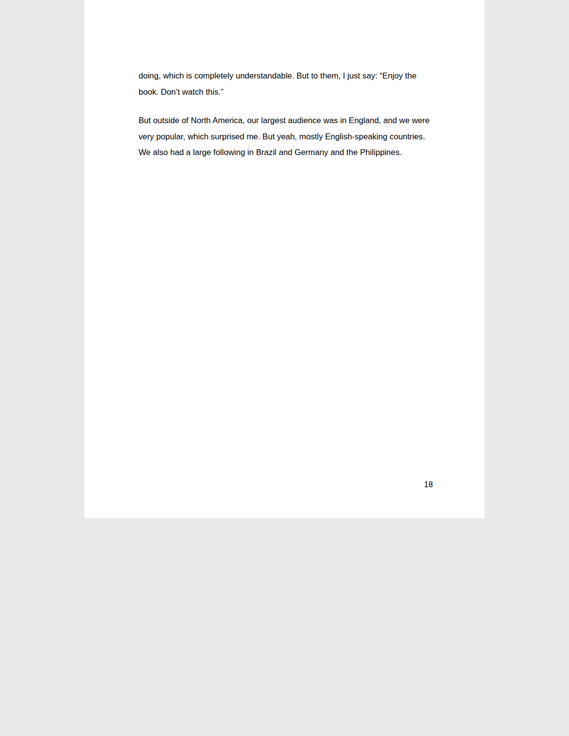doing, which is completely understandable. But to them, I just say: “Enjoy the book. Don’t watch this.”
But outside of North America, our largest audience was in England, and we were very popular, which surprised me. But yeah, mostly English-speaking countries. We also had a large following in Brazil and Germany and the Philippines.
18